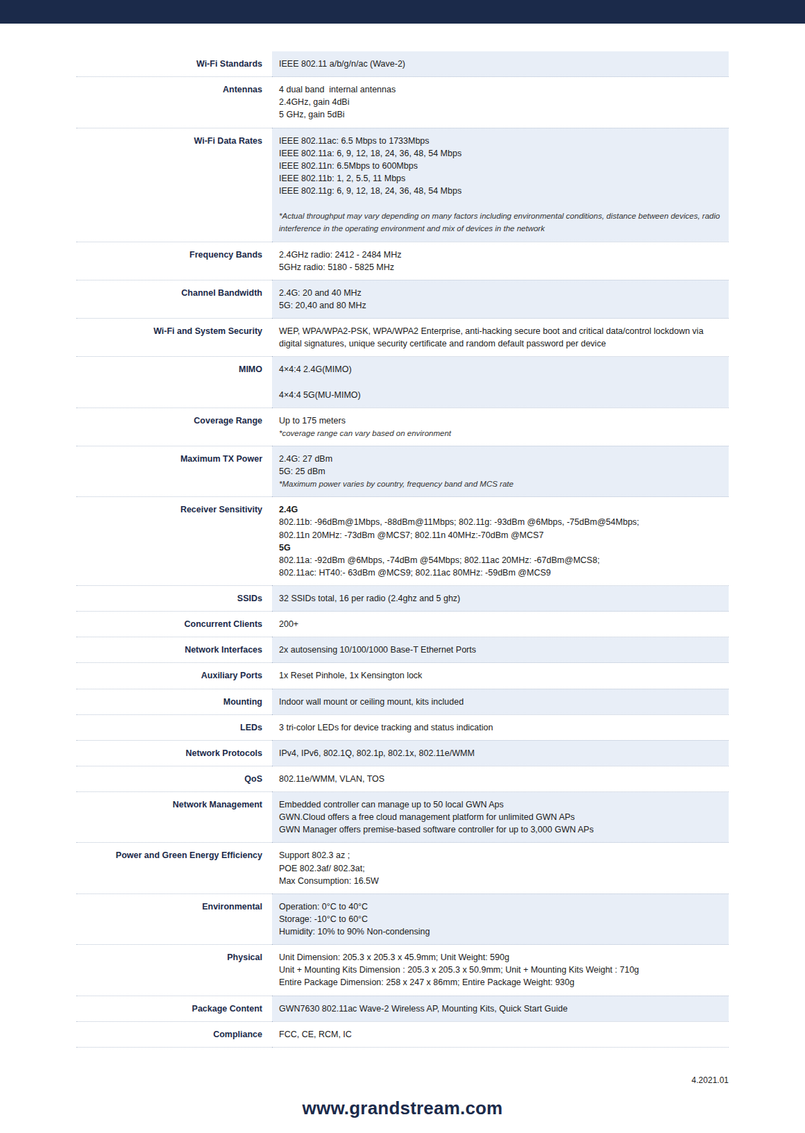| Wi-Fi Standards | IEEE 802.11 a/b/g/n/ac (Wave-2) |
| Antennas | 4 dual band internal antennas 2.4GHz, gain 4dBi 5 GHz, gain 5dBi |
| Wi-Fi Data Rates | IEEE 802.11ac: 6.5 Mbps to 1733Mbps IEEE 802.11a: 6, 9, 12, 18, 24, 36, 48, 54 Mbps IEEE 802.11n: 6.5Mbps to 600Mbps IEEE 802.11b: 1, 2, 5.5, 11 Mbps IEEE 802.11g: 6, 9, 12, 18, 24, 36, 48, 54 Mbps *Actual throughput may vary depending on many factors including environmental conditions, distance between devices, radio interference in the operating environment and mix of devices in the network |
| Frequency Bands | 2.4GHz radio: 2412 - 2484 MHz 5GHz radio: 5180 - 5825 MHz |
| Channel Bandwidth | 2.4G: 20 and 40 MHz 5G: 20,40 and 80 MHz |
| Wi-Fi and System Security | WEP, WPA/WPA2-PSK, WPA/WPA2 Enterprise, anti-hacking secure boot and critical data/control lockdown via digital signatures, unique security certificate and random default password per device |
| MIMO | 4×4:4 2.4G(MIMO) 4×4:4 5G(MU-MIMO) |
| Coverage Range | Up to 175 meters *coverage range can vary based on environment |
| Maximum TX Power | 2.4G: 27 dBm 5G: 25 dBm *Maximum power varies by country, frequency band and MCS rate |
| Receiver Sensitivity | 2.4G 802.11b: -96dBm@1Mbps, -88dBm@11Mbps; 802.11g: -93dBm @6Mbps, -75dBm@54Mbps; 802.11n 20MHz: -73dBm @MCS7; 802.11n 40MHz:-70dBm @MCS7 5G 802.11a: -92dBm @6Mbps, -74dBm @54Mbps; 802.11ac 20MHz: -67dBm@MCS8; 802.11ac: HT40:- 63dBm @MCS9; 802.11ac 80MHz: -59dBm @MCS9 |
| SSIDs | 32 SSIDs total, 16 per radio (2.4ghz and 5 ghz) |
| Concurrent Clients | 200+ |
| Network Interfaces | 2x autosensing 10/100/1000 Base-T Ethernet Ports |
| Auxiliary Ports | 1x Reset Pinhole, 1x Kensington lock |
| Mounting | Indoor wall mount or ceiling mount, kits included |
| LEDs | 3 tri-color LEDs for device tracking and status indication |
| Network Protocols | IPv4, IPv6, 802.1Q, 802.1p, 802.1x, 802.11e/WMM |
| QoS | 802.11e/WMM, VLAN, TOS |
| Network Management | Embedded controller can manage up to 50 local GWN Aps GWN.Cloud offers a free cloud management platform for unlimited GWN APs GWN Manager offers premise-based software controller for up to 3,000 GWN APs |
| Power and Green Energy Efficiency | Support 802.3 az ; POE 802.3af/ 802.3at; Max Consumption: 16.5W |
| Environmental | Operation: 0°C to 40°C Storage: -10°C to 60°C Humidity: 10% to 90% Non-condensing |
| Physical | Unit Dimension: 205.3 x 205.3 x 45.9mm; Unit Weight: 590g Unit + Mounting Kits Dimension : 205.3 x 205.3 x 50.9mm; Unit + Mounting Kits Weight : 710g Entire Package Dimension: 258 x 247 x 86mm; Entire Package Weight: 930g |
| Package Content | GWN7630 802.11ac Wave-2 Wireless AP, Mounting Kits, Quick Start Guide |
| Compliance | FCC, CE, RCM, IC |
4.2021.01
www.grandstream.com